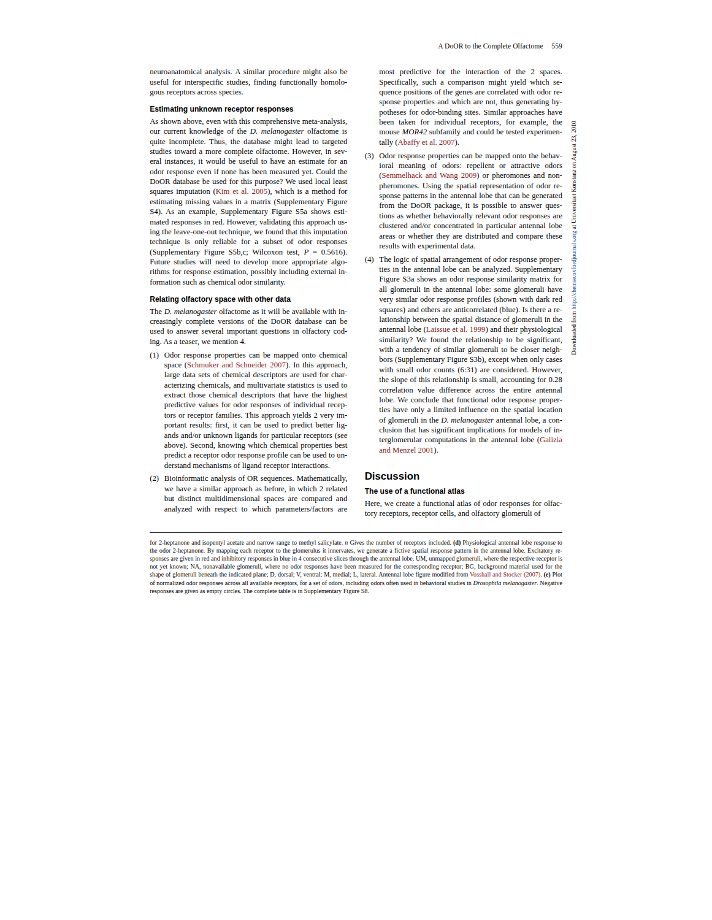A DoOR to the Complete Olfactome559
Downloaded from http://chemse.oxfordjournals.org at Universitaet Konstanz on August 23, 2010
neuroanatomical analysis. A similar procedure might also be useful for interspecific studies, finding functionally homologous receptors across species.
Estimating unknown receptor responses
As shown above, even with this comprehensive meta-analysis, our current knowledge of the D. melanogaster olfactome is quite incomplete. Thus, the database might lead to targeted studies toward a more complete olfactome. However, in several instances, it would be useful to have an estimate for an odor response even if none has been measured yet. Could the DoOR database be used for this purpose? We used local least squares imputation (Kim et al. 2005), which is a method for estimating missing values in a matrix (Supplementary Figure S4). As an example, Supplementary Figure S5a shows estimated responses in red. However, validating this approach using the leave-one-out technique, we found that this imputation technique is only reliable for a subset of odor responses (Supplementary Figure S5b,c; Wilcoxon test, P = 0.5616). Future studies will need to develop more appropriate algorithms for response estimation, possibly including external information such as chemical odor similarity.
Relating olfactory space with other data
The D. melanogaster olfactome as it will be available with increasingly complete versions of the DoOR database can be used to answer several important questions in olfactory coding. As a teaser, we mention 4.
Odor response properties can be mapped onto chemical space (Schmuker and Schneider 2007). In this approach, large data sets of chemical descriptors are used for characterizing chemicals, and multivariate statistics is used to extract those chemical descriptors that have the highest predictive values for odor responses of individual receptors or receptor families. This approach yields 2 very important results: first, it can be used to predict better ligands and/or unknown ligands for particular receptors (see above). Second, knowing which chemical properties best predict a receptor odor response profile can be used to understand mechanisms of ligand receptor interactions.
Bioinformatic analysis of OR sequences. Mathematically, we have a similar approach as before, in which 2 related but distinct multidimensional spaces are compared and analyzed with respect to which parameters/factors are most predictive for the interaction of the 2 spaces. Specifically, such a comparison might yield which sequence positions of the genes are correlated with odor response properties and which are not, thus generating hypotheses for odor-binding sites. Similar approaches have been taken for individual receptors, for example, the mouse MOR42 subfamily and could be tested experimentally (Abaffy et al. 2007).
Odor response properties can be mapped onto the behavioral meaning of odors: repellent or attractive odors (Semmelhack and Wang 2009) or pheromones and nonpheromones. Using the spatial representation of odor response patterns in the antennal lobe that can be generated from the DoOR package, it is possible to answer questions as whether behaviorally relevant odor responses are clustered and/or concentrated in particular antennal lobe areas or whether they are distributed and compare these results with experimental data.
The logic of spatial arrangement of odor response properties in the antennal lobe can be analyzed. Supplementary Figure S3a shows an odor response similarity matrix for all glomeruli in the antennal lobe: some glomeruli have very similar odor response profiles (shown with dark red squares) and others are anticorrelated (blue). Is there a relationship between the spatial distance of glomeruli in the antennal lobe (Laissue et al. 1999) and their physiological similarity? We found the relationship to be significant, with a tendency of similar glomeruli to be closer neighbors (Supplementary Figure S3b), except when only cases with small odor counts (6:31) are considered. However, the slope of this relationship is small, accounting for 0.28 correlation value difference across the entire antennal lobe. We conclude that functional odor response properties have only a limited influence on the spatial location of glomeruli in the D. melanogaster antennal lobe, a conclusion that has significant implications for models of interglomerular computations in the antennal lobe (Galizia and Menzel 2001).
Discussion
The use of a functional atlas
Here, we create a functional atlas of odor responses for olfactory receptors, receptor cells, and olfactory glomeruli of
for 2-heptanone and isopentyl acetate and narrow range to methyl salicylate. n Gives the number of receptors included. (d) Physiological antennal lobe response to the odor 2-heptanone. By mapping each receptor to the glomerulus it innervates, we generate a fictive spatial response pattern in the antennal lobe. Excitatory responses are given in red and inhibitory responses in blue in 4 consecutive slices through the antennal lobe. UM, unmapped glomeruli, where the respective receptor is not yet known; NA, nonavailable glomeruli, where no odor responses have been measured for the corresponding receptor; BG, background material used for the shape of glomeruli beneath the indicated plane; D, dorsal; V, ventral; M, medial; L, lateral. Antennal lobe figure modified from Vosshall and Stocker (2007). (e) Plot of normalized odor responses across all available receptors, for a set of odors, including odors often used in behavioral studies in Drosophila melanogaster. Negative responses are given as empty circles. The complete table is in Supplementary Figure S8.